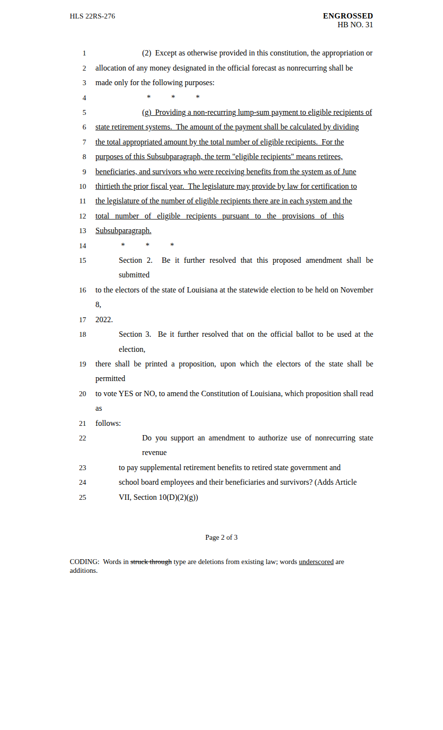HLS 22RS-276
ENGROSSED
HB NO. 31
(2) Except as otherwise provided in this constitution, the appropriation or
allocation of any money designated in the official forecast as nonrecurring shall be
made only for the following purposes:
* * *
(g) Providing a non-recurring lump-sum payment to eligible recipients of
state retirement systems. The amount of the payment shall be calculated by dividing
the total appropriated amount by the total number of eligible recipients. For the
purposes of this Subsubparagraph, the term "eligible recipients" means retirees,
beneficiaries, and survivors who were receiving benefits from the system as of June
thirtieth the prior fiscal year. The legislature may provide by law for certification to
the legislature of the number of eligible recipients there are in each system and the
total number of eligible recipients pursuant to the provisions of this
Subsubparagraph.
* * *
Section 2. Be it further resolved that this proposed amendment shall be submitted
to the electors of the state of Louisiana at the statewide election to be held on November 8,
2022.
Section 3. Be it further resolved that on the official ballot to be used at the election,
there shall be printed a proposition, upon which the electors of the state shall be permitted
to vote YES or NO, to amend the Constitution of Louisiana, which proposition shall read as
follows:
Do you support an amendment to authorize use of nonrecurring state revenue
to pay supplemental retirement benefits to retired state government and
school board employees and their beneficiaries and survivors? (Adds Article
VII, Section 10(D)(2)(g))
Page 2 of 3
CODING: Words in struck through type are deletions from existing law; words underscored are additions.